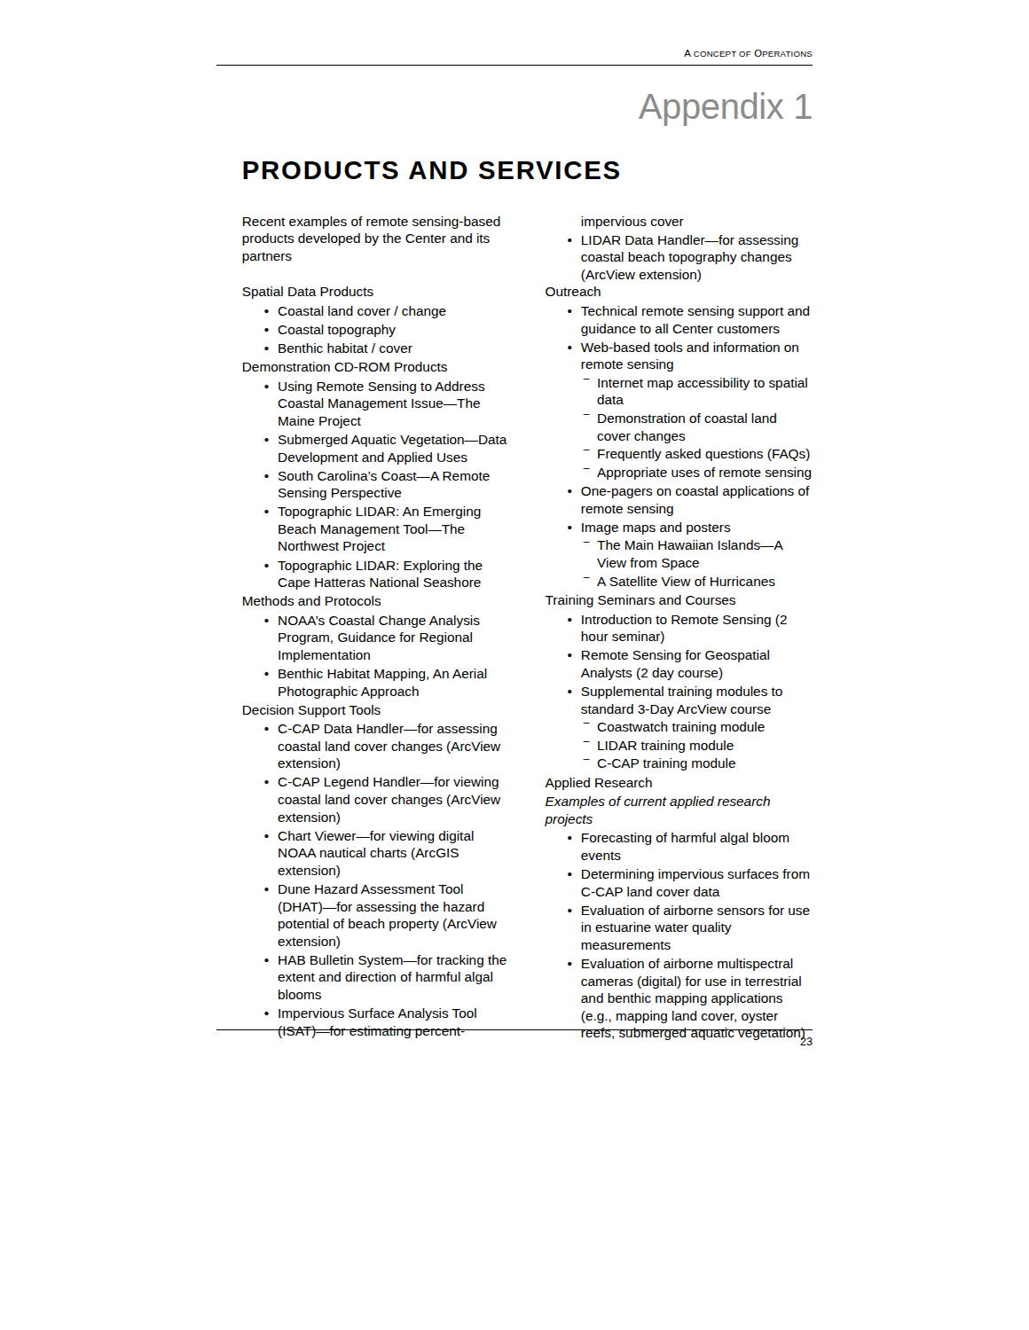A CONCEPT OF OPERATIONS
Appendix 1
PRODUCTS AND SERVICES
Recent examples of remote sensing-based products developed by the Center and its partners
Spatial Data Products
Coastal land cover / change
Coastal topography
Benthic habitat / cover
Demonstration CD-ROM Products
Using Remote Sensing to Address Coastal Management Issue—The Maine Project
Submerged Aquatic Vegetation—Data Development and Applied Uses
South Carolina’s Coast—A Remote Sensing Perspective
Topographic LIDAR: An Emerging Beach Management Tool—The Northwest Project
Topographic LIDAR: Exploring the Cape Hatteras National Seashore
Methods and Protocols
NOAA’s Coastal Change Analysis Program, Guidance for Regional Implementation
Benthic Habitat Mapping, An Aerial Photographic Approach
Decision Support Tools
C-CAP Data Handler—for assessing coastal land cover changes (ArcView extension)
C-CAP Legend Handler—for viewing coastal land cover changes (ArcView extension)
Chart Viewer—for viewing digital NOAA nautical charts (ArcGIS extension)
Dune Hazard Assessment Tool (DHAT)—for assessing the hazard potential of beach property (ArcView extension)
HAB Bulletin System—for tracking the extent and direction of harmful algal blooms
Impervious Surface Analysis Tool (ISAT)—for estimating percent-impervious cover
LIDAR Data Handler—for assessing coastal beach topography changes (ArcView extension)
Outreach
Technical remote sensing support and guidance to all Center customers
Web-based tools and information on remote sensing
Internet map accessibility to spatial data
Demonstration of coastal land cover changes
Frequently asked questions (FAQs)
Appropriate uses of remote sensing
One-pagers on coastal applications of remote sensing
Image maps and posters
The Main Hawaiian Islands—A View from Space
A Satellite View of Hurricanes
Training Seminars and Courses
Introduction to Remote Sensing (2 hour seminar)
Remote Sensing for Geospatial Analysts (2 day course)
Supplemental training modules to standard 3-Day ArcView course
Coastwatch training module
LIDAR training module
C-CAP training module
Applied Research
Examples of current applied research projects
Forecasting of harmful algal bloom events
Determining impervious surfaces from C-CAP land cover data
Evaluation of airborne sensors for use in estuarine water quality measurements
Evaluation of airborne multispectral cameras (digital) for use in terrestrial and benthic mapping applications (e.g., mapping land cover, oyster reefs, submerged aquatic vegetation)
23